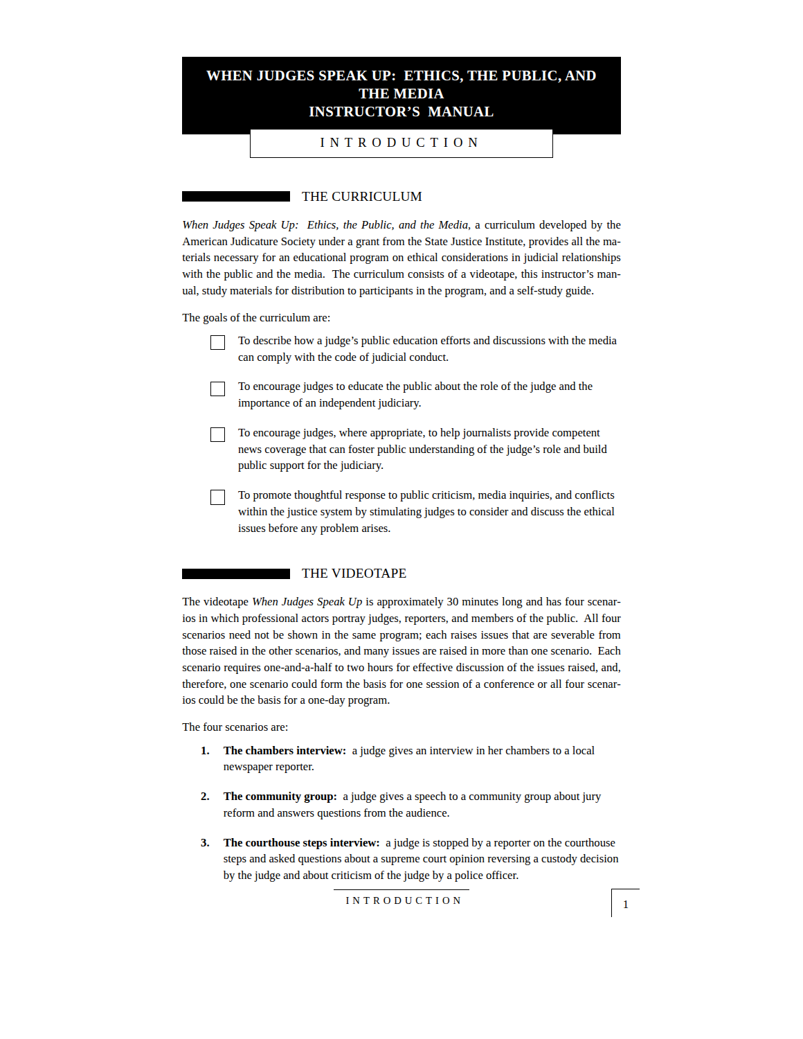WHEN JUDGES SPEAK UP: ETHICS, THE PUBLIC, AND THE MEDIA INSTRUCTOR’S MANUAL
INTRODUCTION
THE CURRICULUM
When Judges Speak Up: Ethics, the Public, and the Media, a curriculum developed by the American Judicature Society under a grant from the State Justice Institute, provides all the materials necessary for an educational program on ethical considerations in judicial relationships with the public and the media. The curriculum consists of a videotape, this instructor’s manual, study materials for distribution to participants in the program, and a self-study guide.
The goals of the curriculum are:
To describe how a judge’s public education efforts and discussions with the media can comply with the code of judicial conduct.
To encourage judges to educate the public about the role of the judge and the importance of an independent judiciary.
To encourage judges, where appropriate, to help journalists provide competent news coverage that can foster public understanding of the judge’s role and build public support for the judiciary.
To promote thoughtful response to public criticism, media inquiries, and conflicts within the justice system by stimulating judges to consider and discuss the ethical issues before any problem arises.
THE VIDEOTAPE
The videotape When Judges Speak Up is approximately 30 minutes long and has four scenarios in which professional actors portray judges, reporters, and members of the public. All four scenarios need not be shown in the same program; each raises issues that are severable from those raised in the other scenarios, and many issues are raised in more than one scenario. Each scenario requires one-and-a-half to two hours for effective discussion of the issues raised, and, therefore, one scenario could form the basis for one session of a conference or all four scenarios could be the basis for a one-day program.
The four scenarios are:
1. The chambers interview: a judge gives an interview in her chambers to a local newspaper reporter.
2. The community group: a judge gives a speech to a community group about jury reform and answers questions from the audience.
3. The courthouse steps interview: a judge is stopped by a reporter on the courthouse steps and asked questions about a supreme court opinion reversing a custody decision by the judge and about criticism of the judge by a police officer.
INTRODUCTION
1